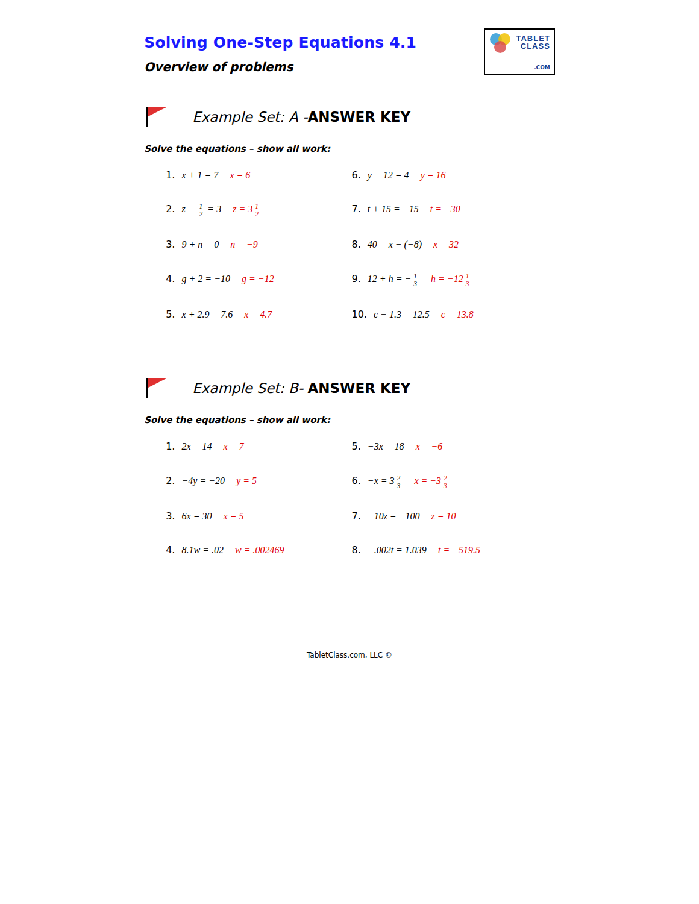TABLET
CLASS
.COM
Solving One-Step Equations 4.1
Overview of problems
Example Set: A -ANSWER KEY
Solve the equations – show all work:
| 1. x + 1 = 7 x = 6 | 6. y − 12 = 4 y = 16 |
| 2. z − 1 2 = 3 z = 3 1 2 | 7. t + 15 = −15 t = −30 |
| 3. 9 + n = 0 n = −9 | 8. 40 = x − (−8) x = 32 |
| 4. g + 2 = −10 g = −12 | 9. 12 + h = − 1 3 h = −12 1 3 |
| 5. x + 2.9 = 7.6 x = 4.7 | 10. c − 1.3 = 12.5 c = 13.8 |
Example Set: B- ANSWER KEY
Solve the equations – show all work:
| 1. 2x = 14 x = 7 | 5. −3x = 18 x = −6 |
| 2. −4y = −20 y = 5 | 6. −x = 3 2 3 x = −3 2 3 |
| 3. 6x = 30 x = 5 | 7. −10z = −100 z = 10 |
| 4. 8.1w = .02 w = .002469 | 8. −.002t = 1.039 t = −519.5 |
TabletClass.com, LLC ©